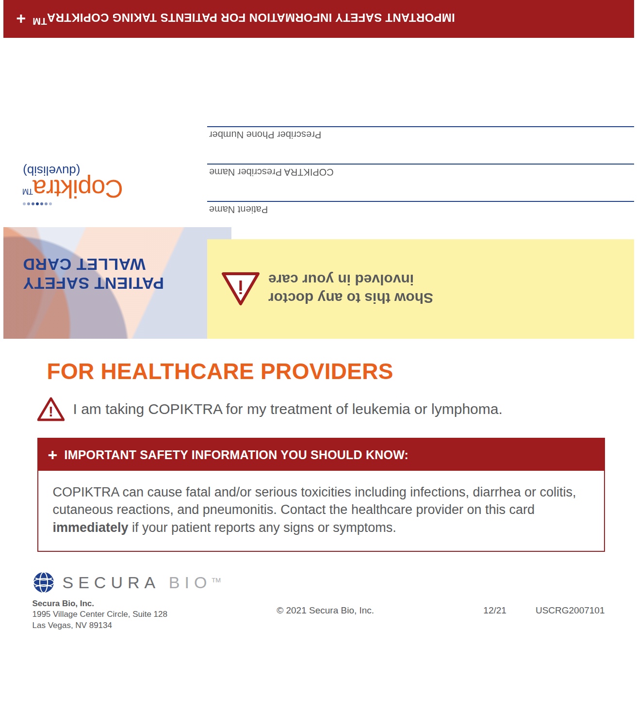Show this to any doctor
involved in your care
i
PATIENT SAFETY
WALLET CARD
CopiktraTM
(duvelisib)
Patient Name
COPIKTRA Prescriber Name
Prescriber Phone Number
IMPORTANT SAFETY INFORMATION FOR PATIENTS TAKING COPIKTRATM +
FOR HEALTHCARE PROVIDERS
!
I am taking COPIKTRA for my treatment of leukemia or lymphoma.
+ IMPORTANT SAFETY INFORMATION YOU SHOULD KNOW:
COPIKTRA can cause fatal and/or serious toxicities including infections, diarrhea or colitis, cutaneous reactions, and pneumonitis. Contact the healthcare provider on this card immediately if your patient reports any signs or symptoms.
SECURA BIOTM
Secura Bio, Inc.
1995 Village Center Circle, Suite 128
Las Vegas, NV 89134
© 2021 Secura Bio, Inc.
12/21 USCRG2007101